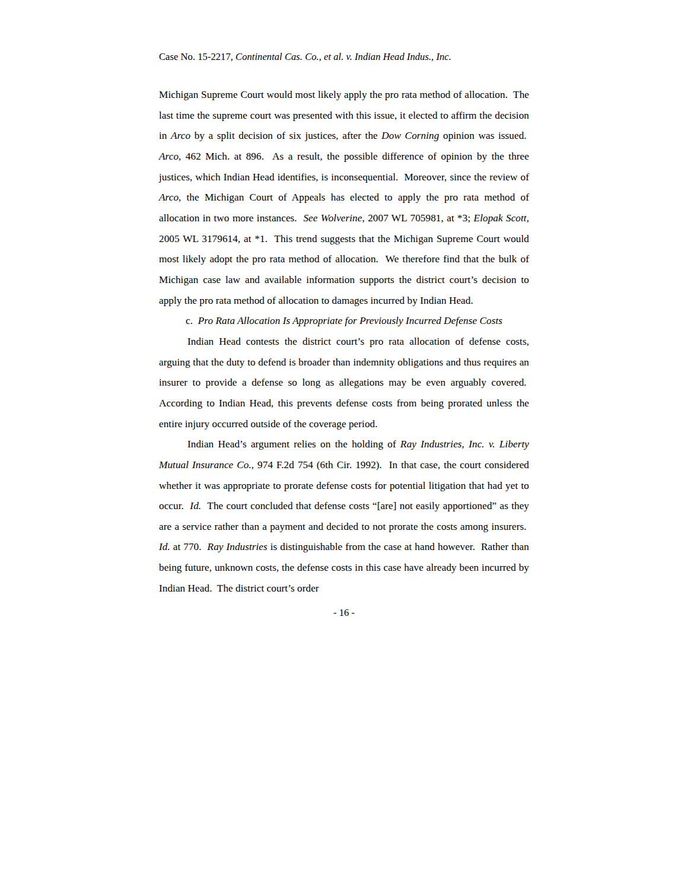Case No. 15-2217, Continental Cas. Co., et al. v. Indian Head Indus., Inc.
Michigan Supreme Court would most likely apply the pro rata method of allocation. The last time the supreme court was presented with this issue, it elected to affirm the decision in Arco by a split decision of six justices, after the Dow Corning opinion was issued. Arco, 462 Mich. at 896. As a result, the possible difference of opinion by the three justices, which Indian Head identifies, is inconsequential. Moreover, since the review of Arco, the Michigan Court of Appeals has elected to apply the pro rata method of allocation in two more instances. See Wolverine, 2007 WL 705981, at *3; Elopak Scott, 2005 WL 3179614, at *1. This trend suggests that the Michigan Supreme Court would most likely adopt the pro rata method of allocation. We therefore find that the bulk of Michigan case law and available information supports the district court’s decision to apply the pro rata method of allocation to damages incurred by Indian Head.
c. Pro Rata Allocation Is Appropriate for Previously Incurred Defense Costs
Indian Head contests the district court’s pro rata allocation of defense costs, arguing that the duty to defend is broader than indemnity obligations and thus requires an insurer to provide a defense so long as allegations may be even arguably covered. According to Indian Head, this prevents defense costs from being prorated unless the entire injury occurred outside of the coverage period.
Indian Head’s argument relies on the holding of Ray Industries, Inc. v. Liberty Mutual Insurance Co., 974 F.2d 754 (6th Cir. 1992). In that case, the court considered whether it was appropriate to prorate defense costs for potential litigation that had yet to occur. Id. The court concluded that defense costs “[are] not easily apportioned” as they are a service rather than a payment and decided to not prorate the costs among insurers. Id. at 770. Ray Industries is distinguishable from the case at hand however. Rather than being future, unknown costs, the defense costs in this case have already been incurred by Indian Head. The district court’s order
- 16 -